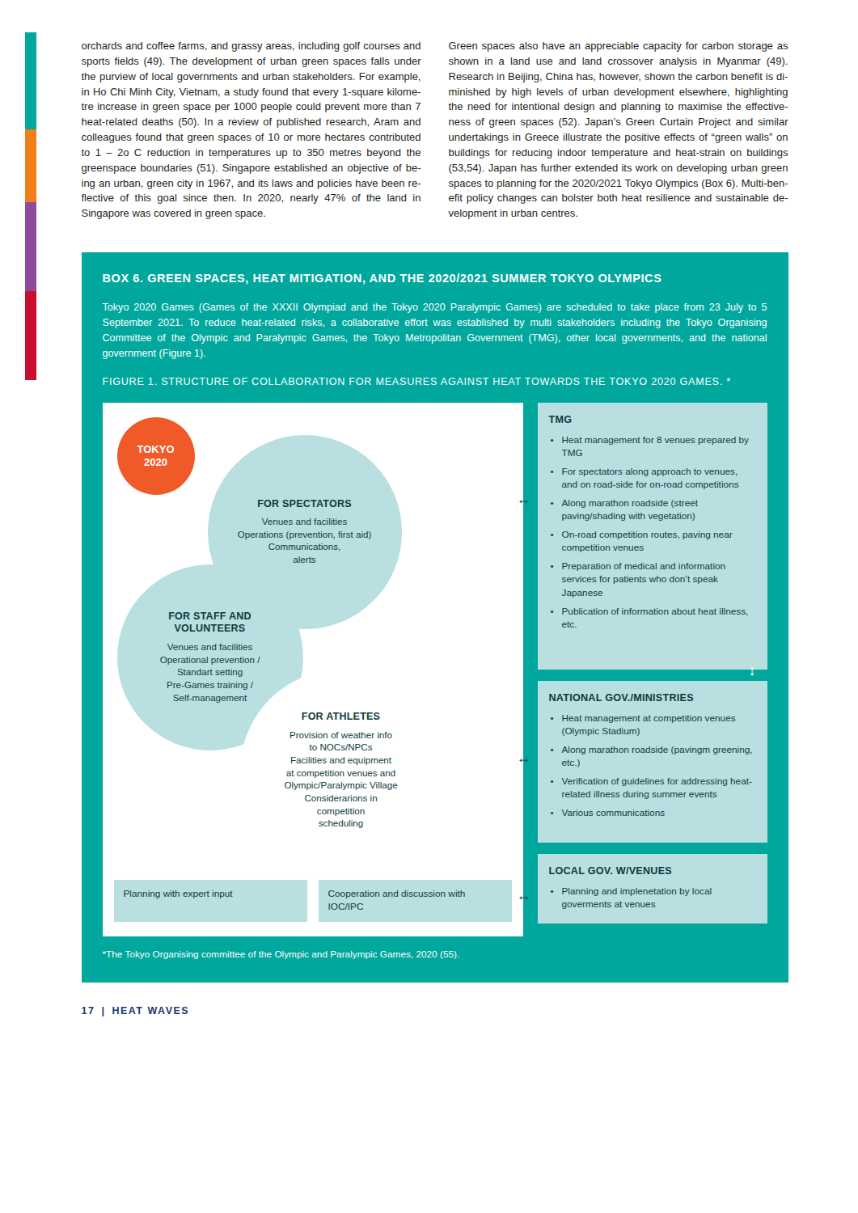orchards and coffee farms, and grassy areas, including golf courses and sports fields (49). The development of urban green spaces falls under the purview of local governments and urban stakeholders. For example, in Ho Chi Minh City, Vietnam, a study found that every 1-square kilometre increase in green space per 1000 people could prevent more than 7 heat-related deaths (50). In a review of published research, Aram and colleagues found that green spaces of 10 or more hectares contributed to 1 – 2o C reduction in temperatures up to 350 metres beyond the greenspace boundaries (51). Singapore established an objective of being an urban, green city in 1967, and its laws and policies have been reflective of this goal since then. In 2020, nearly 47% of the land in Singapore was covered in green space.
Green spaces also have an appreciable capacity for carbon storage as shown in a land use and land crossover analysis in Myanmar (49). Research in Beijing, China has, however, shown the carbon benefit is diminished by high levels of urban development elsewhere, highlighting the need for intentional design and planning to maximise the effectiveness of green spaces (52). Japan’s Green Curtain Project and similar undertakings in Greece illustrate the positive effects of “green walls” on buildings for reducing indoor temperature and heat-strain on buildings (53,54). Japan has further extended its work on developing urban green spaces to planning for the 2020/2021 Tokyo Olympics (Box 6). Multi-benefit policy changes can bolster both heat resilience and sustainable development in urban centres.
Box 6. Green spaces, heat mitigation, and the 2020/2021 Summer Tokyo Olympics
Tokyo 2020 Games (Games of the XXXII Olympiad and the Tokyo 2020 Paralympic Games) are scheduled to take place from 23 July to 5 September 2021. To reduce heat-related risks, a collaborative effort was established by multi stakeholders including the Tokyo Organising Committee of the Olympic and Paralympic Games, the Tokyo Metropolitan Government (TMG), other local governments, and the national government (Figure 1).
Figure 1. Structure of collaboration for measures against heat towards the Tokyo 2020 Games. *
TOKYO
2020
FOR SPECTATORS
Venues and facilities
Operations (prevention, first aid)
Communications,
alerts
FOR STAFF AND
VOLUNTEERS
Venues and facilities
Operational prevention /
Standart setting
Pre-Games training /
Self-management
FOR ATHLETES
Provision of weather info
to NOCs/NPCs
Facilities and equipment
at competition venues and
Olympic/Paralympic Village
Considerarions in
competition
scheduling
Planning with expert input
Cooperation and discussion with IOC/IPC
↔ ↔ ↔
TMG
Heat management for 8 venues prepared by TMG
For spectators along approach to venues, and on road-side for on-road competitions
Along marathon roadside (street paving/shading with vegetation)
On-road competition routes, paving near competition venues
Preparation of medical and information services for patients who don’t speak Japanese
Publication of information about heat illness, etc.
↕
NATIONAL GOV./MINISTRIES
Heat management at competition venues (Olympic Stadium)
Along marathon roadside (pavingm greening, etc.)
Verification of guidelines for addressing heat-related illness during summer events
Various communications
LOCAL GOV. W/VENUES
Planning and implenetation by local goverments at venues
*The Tokyo Organising committee of the Olympic and Paralympic Games, 2020 (55).
17|HEAT WAVES